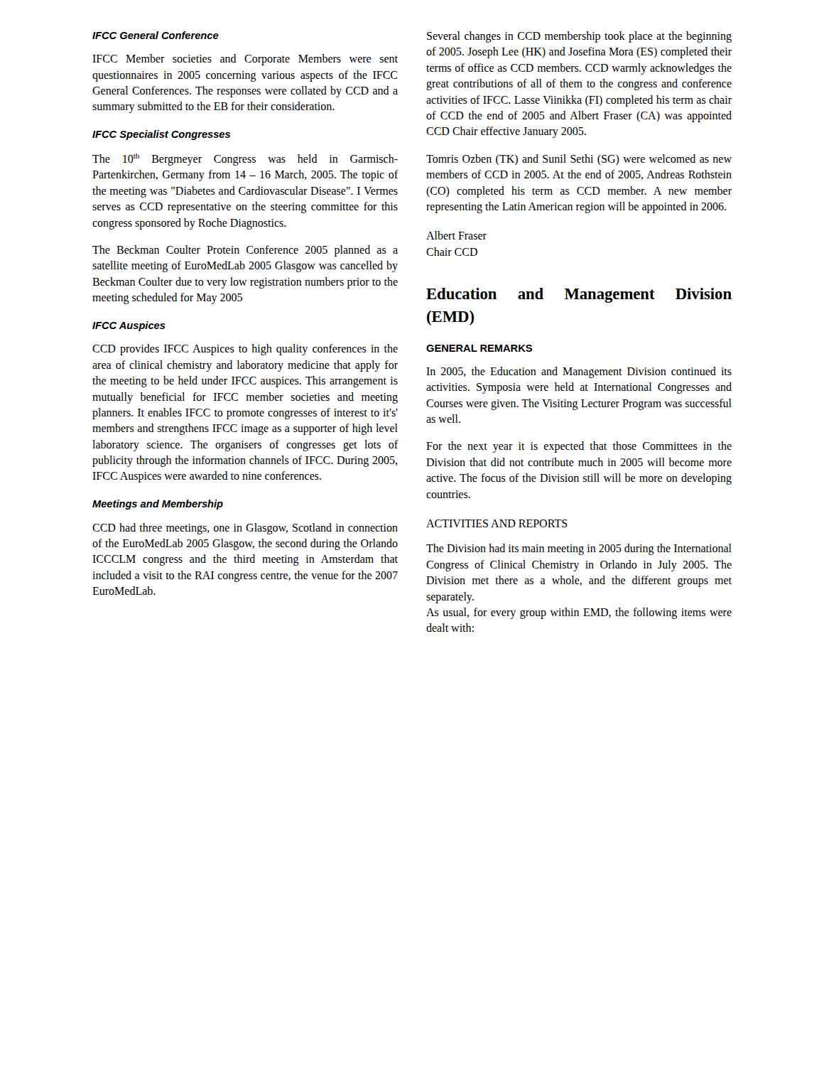IFCC General Conference
IFCC Member societies and Corporate Members were sent questionnaires in 2005 concerning various aspects of the IFCC General Conferences. The responses were collated by CCD and a summary submitted to the EB for their consideration.
IFCC Specialist Congresses
The 10th Bergmeyer Congress was held in Garmisch-Partenkirchen, Germany from 14 – 16 March, 2005. The topic of the meeting was "Diabetes and Cardiovascular Disease". I Vermes serves as CCD representative on the steering committee for this congress sponsored by Roche Diagnostics.
The Beckman Coulter Protein Conference 2005 planned as a satellite meeting of EuroMedLab 2005 Glasgow was cancelled by Beckman Coulter due to very low registration numbers prior to the meeting scheduled for May 2005
IFCC Auspices
CCD provides IFCC Auspices to high quality conferences in the area of clinical chemistry and laboratory medicine that apply for the meeting to be held under IFCC auspices. This arrangement is mutually beneficial for IFCC member societies and meeting planners. It enables IFCC to promote congresses of interest to it's' members and strengthens IFCC image as a supporter of high level laboratory science. The organisers of congresses get lots of publicity through the information channels of IFCC. During 2005, IFCC Auspices were awarded to nine conferences.
Meetings and Membership
CCD had three meetings, one in Glasgow, Scotland in connection of the EuroMedLab 2005 Glasgow, the second during the Orlando ICCCLM congress and the third meeting in Amsterdam that included a visit to the RAI congress centre, the venue for the 2007 EuroMedLab.
Several changes in CCD membership took place at the beginning of 2005. Joseph Lee (HK) and Josefina Mora (ES) completed their terms of office as CCD members. CCD warmly acknowledges the great contributions of all of them to the congress and conference activities of IFCC. Lasse Viinikka (FI) completed his term as chair of CCD the end of 2005 and Albert Fraser (CA) was appointed CCD Chair effective January 2005.
Tomris Ozben (TK) and Sunil Sethi (SG) were welcomed as new members of CCD in 2005. At the end of 2005, Andreas Rothstein (CO) completed his term as CCD member. A new member representing the Latin American region will be appointed in 2006.
Albert Fraser
Chair CCD
Education and Management Division (EMD)
GENERAL REMARKS
In 2005, the Education and Management Division continued its activities. Symposia were held at International Congresses and Courses were given. The Visiting Lecturer Program was successful as well.
For the next year it is expected that those Committees in the Division that did not contribute much in 2005 will become more active. The focus of the Division still will be more on developing countries.
ACTIVITIES AND REPORTS
The Division had its main meeting in 2005 during the International Congress of Clinical Chemistry in Orlando in July 2005. The Division met there as a whole, and the different groups met separately.
As usual, for every group within EMD, the following items were dealt with: